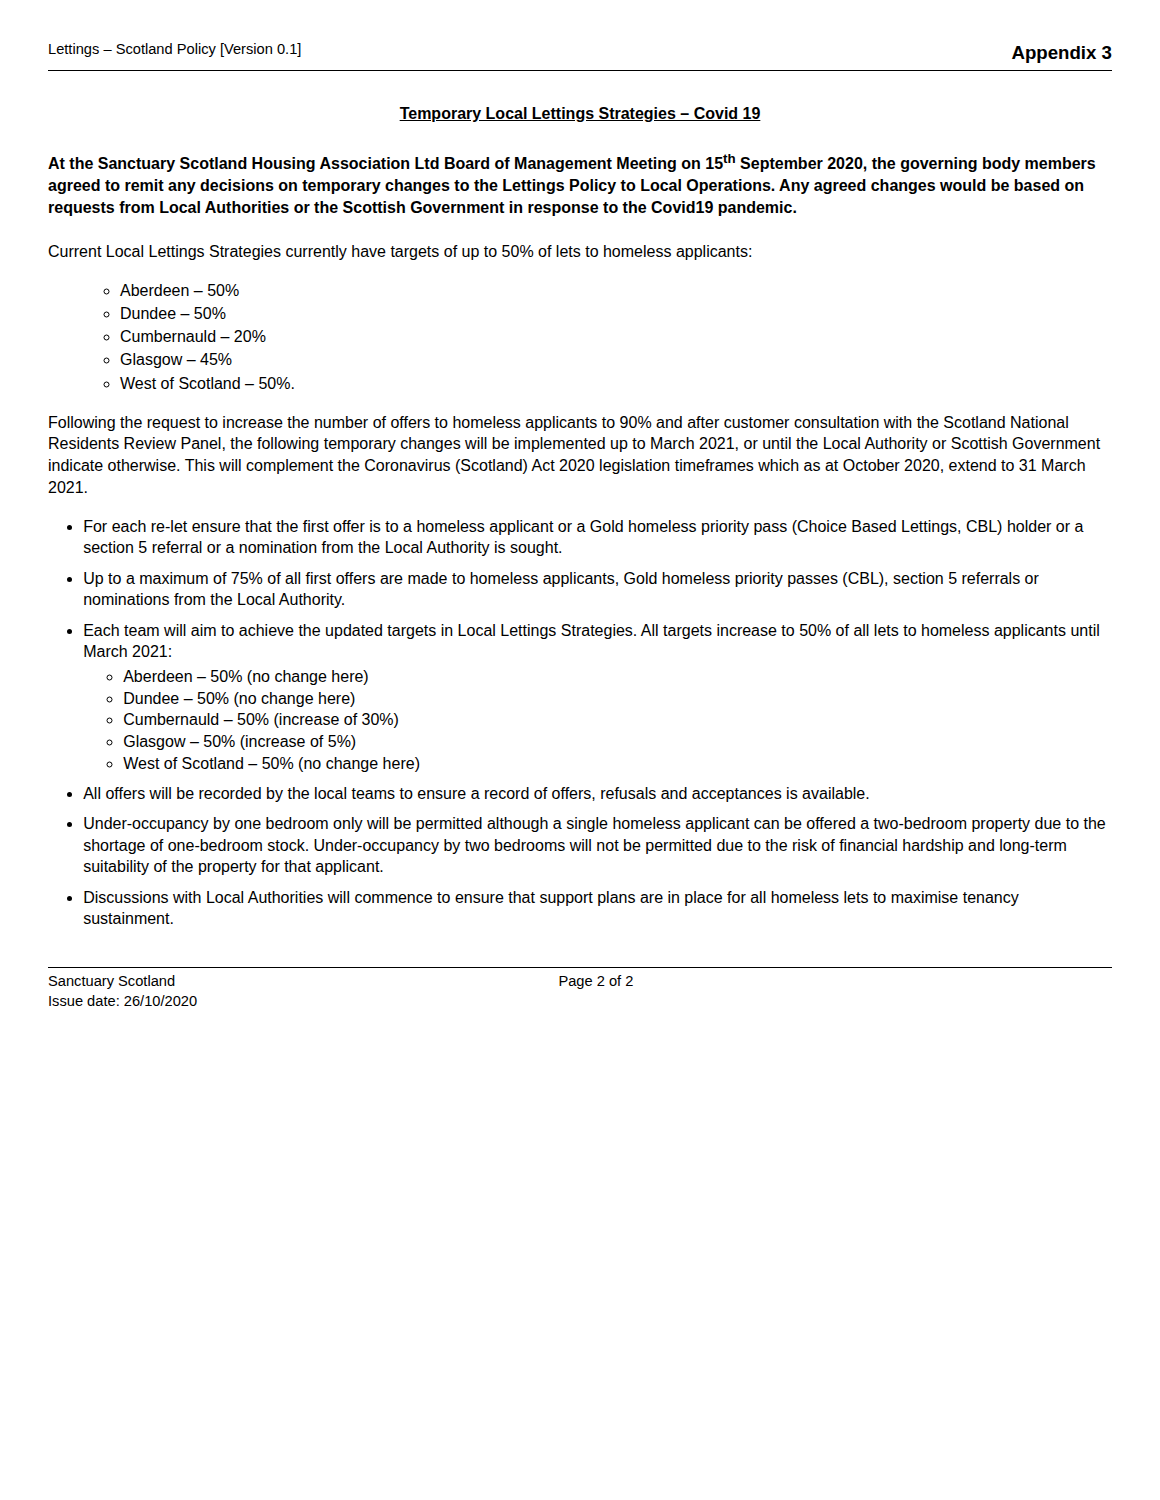Lettings – Scotland Policy [Version 0.1]
Appendix 3
Temporary Local Lettings Strategies – Covid 19
At the Sanctuary Scotland Housing Association Ltd Board of Management Meeting on 15th September 2020, the governing body members agreed to remit any decisions on temporary changes to the Lettings Policy to Local Operations. Any agreed changes would be based on requests from Local Authorities or the Scottish Government in response to the Covid19 pandemic.
Current Local Lettings Strategies currently have targets of up to 50% of lets to homeless applicants:
Aberdeen – 50%
Dundee – 50%
Cumbernauld – 20%
Glasgow – 45%
West of Scotland – 50%.
Following the request to increase the number of offers to homeless applicants to 90% and after customer consultation with the Scotland National Residents Review Panel, the following temporary changes will be implemented up to March 2021, or until the Local Authority or Scottish Government indicate otherwise. This will complement the Coronavirus (Scotland) Act 2020 legislation timeframes which as at October 2020, extend to 31 March 2021.
For each re-let ensure that the first offer is to a homeless applicant or a Gold homeless priority pass (Choice Based Lettings, CBL) holder or a section 5 referral or a nomination from the Local Authority is sought.
Up to a maximum of 75% of all first offers are made to homeless applicants, Gold homeless priority passes (CBL), section 5 referrals or nominations from the Local Authority.
Each team will aim to achieve the updated targets in Local Lettings Strategies. All targets increase to 50% of all lets to homeless applicants until March 2021:
Aberdeen – 50% (no change here)
Dundee – 50% (no change here)
Cumbernauld – 50% (increase of 30%)
Glasgow – 50% (increase of 5%)
West of Scotland – 50% (no change here)
All offers will be recorded by the local teams to ensure a record of offers, refusals and acceptances is available.
Under-occupancy by one bedroom only will be permitted although a single homeless applicant can be offered a two-bedroom property due to the shortage of one-bedroom stock. Under-occupancy by two bedrooms will not be permitted due to the risk of financial hardship and long-term suitability of the property for that applicant.
Discussions with Local Authorities will commence to ensure that support plans are in place for all homeless lets to maximise tenancy sustainment.
Sanctuary Scotland
Issue date: 26/10/2020
Page 2 of 2